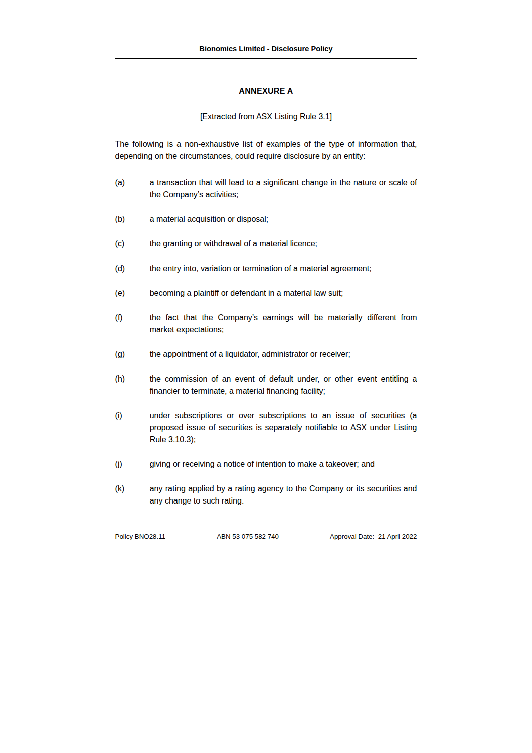Bionomics Limited - Disclosure Policy
ANNEXURE A
[Extracted from ASX Listing Rule 3.1]
The following is a non-exhaustive list of examples of the type of information that, depending on the circumstances, could require disclosure by an entity:
(a) a transaction that will lead to a significant change in the nature or scale of the Company’s activities;
(b) a material acquisition or disposal;
(c) the granting or withdrawal of a material licence;
(d) the entry into, variation or termination of a material agreement;
(e) becoming a plaintiff or defendant in a material law suit;
(f) the fact that the Company’s earnings will be materially different from market expectations;
(g) the appointment of a liquidator, administrator or receiver;
(h) the commission of an event of default under, or other event entitling a financier to terminate, a material financing facility;
(i) under subscriptions or over subscriptions to an issue of securities (a proposed issue of securities is separately notifiable to ASX under Listing Rule 3.10.3);
(j) giving or receiving a notice of intention to make a takeover; and
(k) any rating applied by a rating agency to the Company or its securities and any change to such rating.
Policy BNO28.11
ABN 53 075 582 740
Approval Date: 21 April 2022